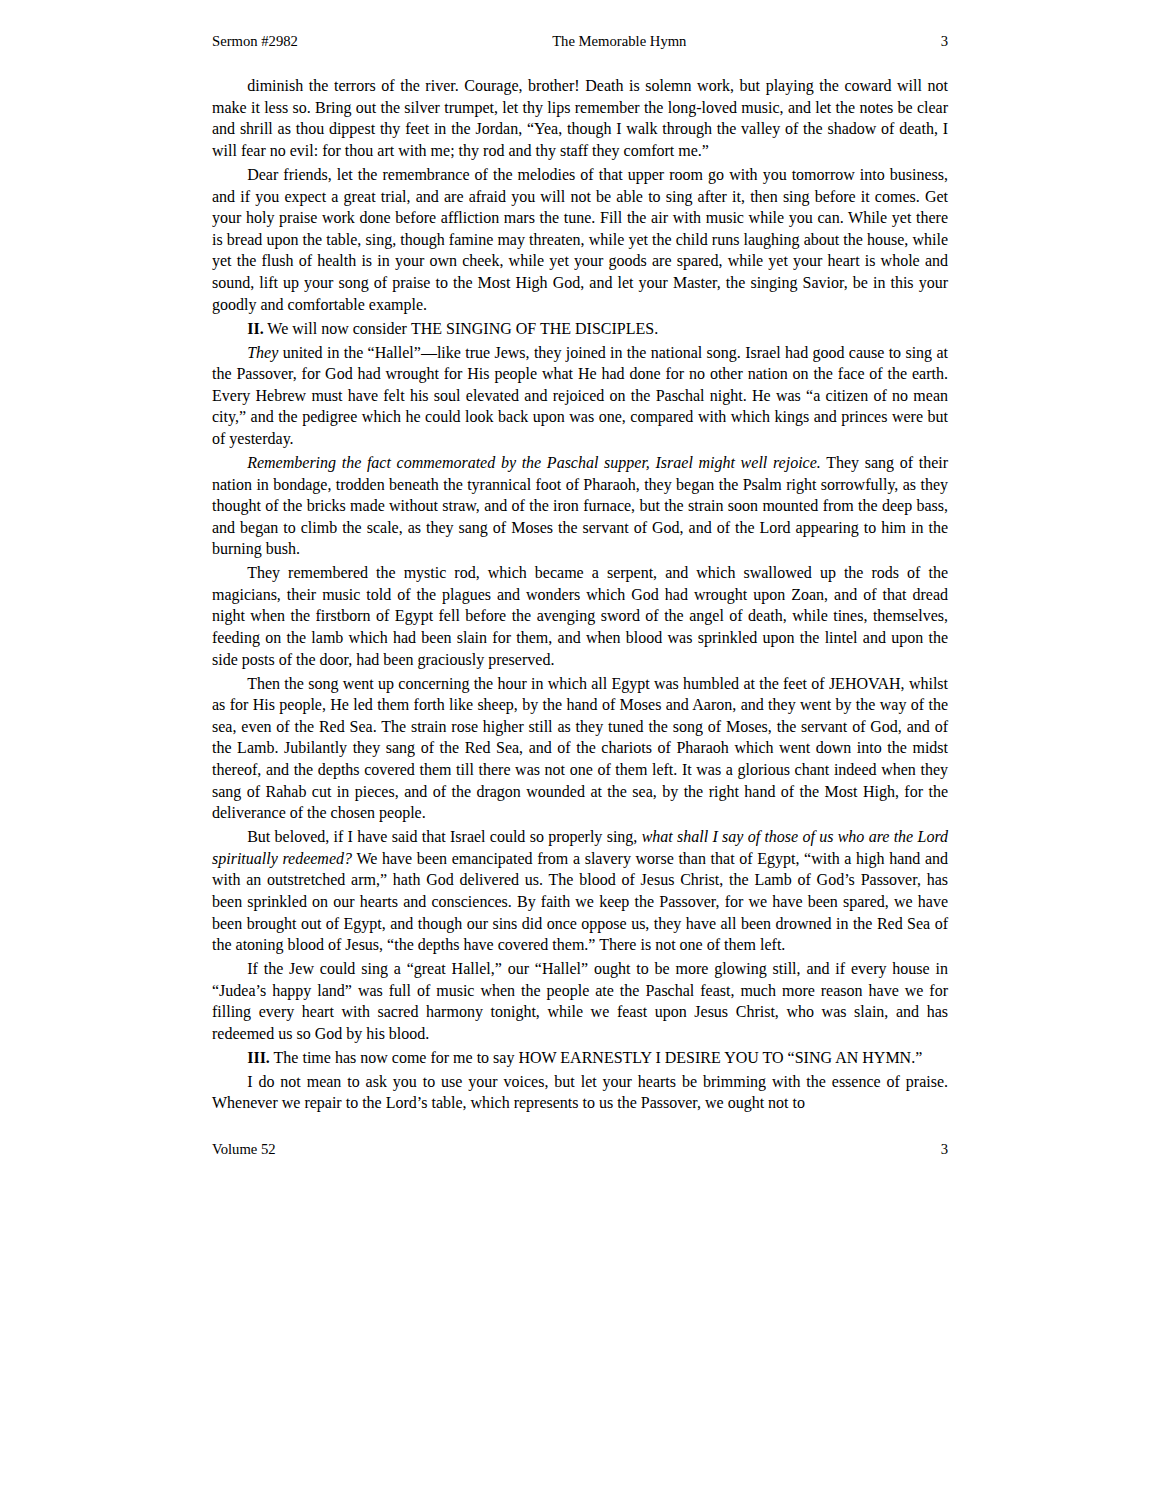Sermon #2982 The Memorable Hymn 3
diminish the terrors of the river. Courage, brother! Death is solemn work, but playing the coward will not make it less so. Bring out the silver trumpet, let thy lips remember the long-loved music, and let the notes be clear and shrill as thou dippest thy feet in the Jordan, “Yea, though I walk through the valley of the shadow of death, I will fear no evil: for thou art with me; thy rod and thy staff they comfort me.”
Dear friends, let the remembrance of the melodies of that upper room go with you tomorrow into business, and if you expect a great trial, and are afraid you will not be able to sing after it, then sing before it comes. Get your holy praise work done before affliction mars the tune. Fill the air with music while you can. While yet there is bread upon the table, sing, though famine may threaten, while yet the child runs laughing about the house, while yet the flush of health is in your own cheek, while yet your goods are spared, while yet your heart is whole and sound, lift up your song of praise to the Most High God, and let your Master, the singing Savior, be in this your goodly and comfortable example.
II. We will now consider THE SINGING OF THE DISCIPLES.
They united in the “Hallel”—like true Jews, they joined in the national song. Israel had good cause to sing at the Passover, for God had wrought for His people what He had done for no other nation on the face of the earth. Every Hebrew must have felt his soul elevated and rejoiced on the Paschal night. He was “a citizen of no mean city,” and the pedigree which he could look back upon was one, compared with which kings and princes were but of yesterday.
Remembering the fact commemorated by the Paschal supper, Israel might well rejoice. They sang of their nation in bondage, trodden beneath the tyrannical foot of Pharaoh, they began the Psalm right sorrowfully, as they thought of the bricks made without straw, and of the iron furnace, but the strain soon mounted from the deep bass, and began to climb the scale, as they sang of Moses the servant of God, and of the Lord appearing to him in the burning bush.
They remembered the mystic rod, which became a serpent, and which swallowed up the rods of the magicians, their music told of the plagues and wonders which God had wrought upon Zoan, and of that dread night when the firstborn of Egypt fell before the avenging sword of the angel of death, while tines, themselves, feeding on the lamb which had been slain for them, and when blood was sprinkled upon the lintel and upon the side posts of the door, had been graciously preserved.
Then the song went up concerning the hour in which all Egypt was humbled at the feet of JEHOVAH, whilst as for His people, He led them forth like sheep, by the hand of Moses and Aaron, and they went by the way of the sea, even of the Red Sea. The strain rose higher still as they tuned the song of Moses, the servant of God, and of the Lamb. Jubilantly they sang of the Red Sea, and of the chariots of Pharaoh which went down into the midst thereof, and the depths covered them till there was not one of them left. It was a glorious chant indeed when they sang of Rahab cut in pieces, and of the dragon wounded at the sea, by the right hand of the Most High, for the deliverance of the chosen people.
But beloved, if I have said that Israel could so properly sing, what shall I say of those of us who are the Lord spiritually redeemed? We have been emancipated from a slavery worse than that of Egypt, “with a high hand and with an outstretched arm,” hath God delivered us. The blood of Jesus Christ, the Lamb of God’s Passover, has been sprinkled on our hearts and consciences. By faith we keep the Passover, for we have been spared, we have been brought out of Egypt, and though our sins did once oppose us, they have all been drowned in the Red Sea of the atoning blood of Jesus, “the depths have covered them.” There is not one of them left.
If the Jew could sing a “great Hallel,” our “Hallel” ought to be more glowing still, and if every house in “Judea’s happy land” was full of music when the people ate the Paschal feast, much more reason have we for filling every heart with sacred harmony tonight, while we feast upon Jesus Christ, who was slain, and has redeemed us so God by his blood.
III. The time has now come for me to say HOW EARNESTLY I DESIRE YOU TO “SING AN HYMN.”
I do not mean to ask you to use your voices, but let your hearts be brimming with the essence of praise. Whenever we repair to the Lord’s table, which represents to us the Passover, we ought not to
Volume 52 3